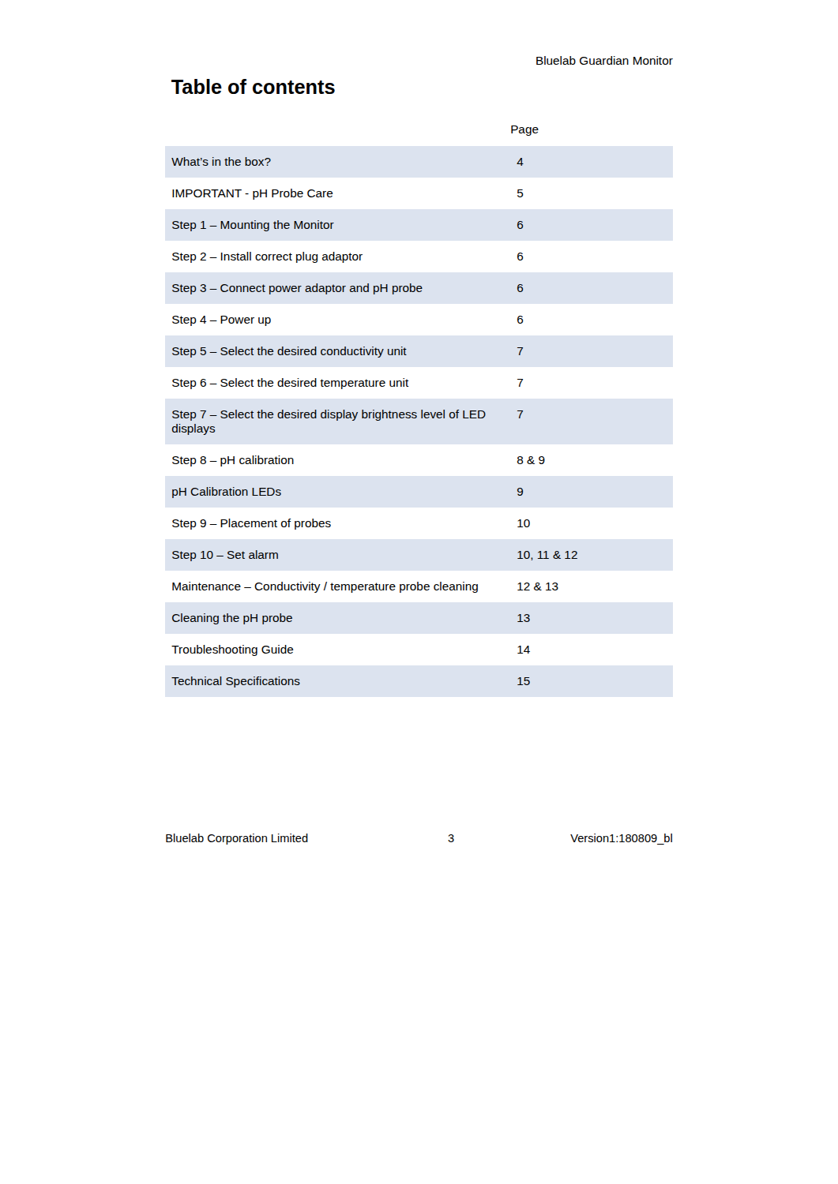Bluelab Guardian Monitor
Table of contents
Page
| What’s in the box? | 4 |
| IMPORTANT - pH Probe Care | 5 |
| Step 1 – Mounting the Monitor | 6 |
| Step 2 – Install correct plug adaptor | 6 |
| Step 3 – Connect power adaptor and pH probe | 6 |
| Step 4 – Power up | 6 |
| Step 5 – Select the desired conductivity unit | 7 |
| Step 6 – Select the desired temperature unit | 7 |
| Step 7 – Select the desired display brightness level of LED displays | 7 |
| Step 8 – pH calibration | 8 & 9 |
| pH Calibration LEDs | 9 |
| Step 9 – Placement of probes | 10 |
| Step 10 – Set alarm | 10, 11 & 12 |
| Maintenance – Conductivity / temperature probe cleaning | 12 & 13 |
| Cleaning the pH probe | 13 |
| Troubleshooting Guide | 14 |
| Technical Specifications | 15 |
Bluelab Corporation Limited
3
Version1:180809_bl